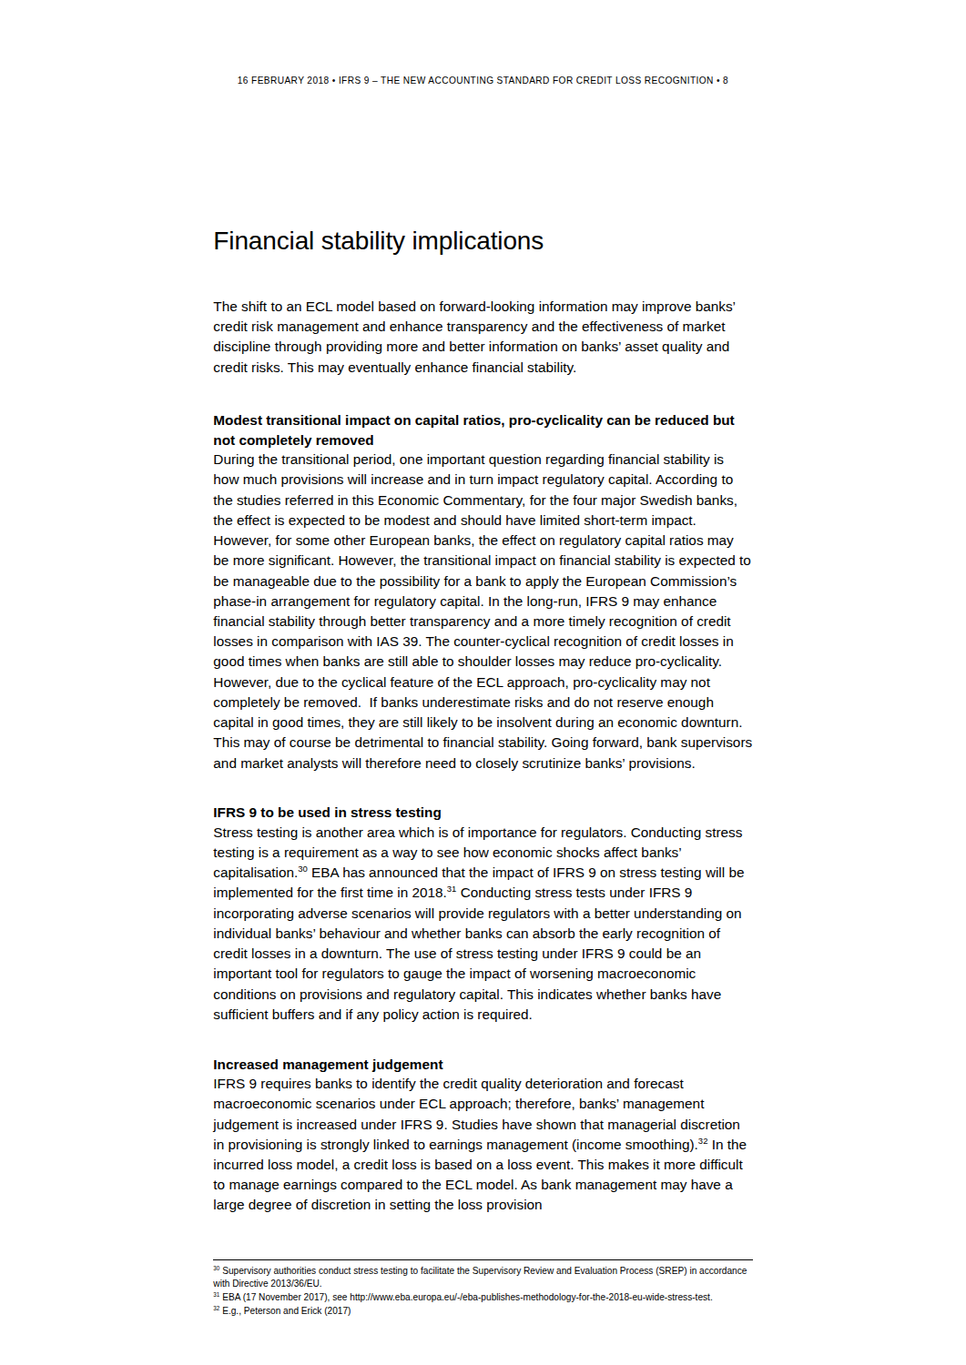16 FEBRUARY 2018 • IFRS 9 – THE NEW ACCOUNTING STANDARD FOR CREDIT LOSS RECOGNITION • 8
Financial stability implications
The shift to an ECL model based on forward-looking information may improve banks’ credit risk management and enhance transparency and the effectiveness of market discipline through providing more and better information on banks’ asset quality and credit risks. This may eventually enhance financial stability.
Modest transitional impact on capital ratios, pro-cyclicality can be reduced but not completely removed
During the transitional period, one important question regarding financial stability is how much provisions will increase and in turn impact regulatory capital. According to the studies referred in this Economic Commentary, for the four major Swedish banks, the effect is expected to be modest and should have limited short-term impact. However, for some other European banks, the effect on regulatory capital ratios may be more significant. However, the transitional impact on financial stability is expected to be manageable due to the possibility for a bank to apply the European Commission’s phase-in arrangement for regulatory capital. In the long-run, IFRS 9 may enhance financial stability through better transparency and a more timely recognition of credit losses in comparison with IAS 39. The counter-cyclical recognition of credit losses in good times when banks are still able to shoulder losses may reduce pro-cyclicality. However, due to the cyclical feature of the ECL approach, pro-cyclicality may not completely be removed. If banks underestimate risks and do not reserve enough capital in good times, they are still likely to be insolvent during an economic downturn. This may of course be detrimental to financial stability. Going forward, bank supervisors and market analysts will therefore need to closely scrutinize banks’ provisions.
IFRS 9 to be used in stress testing
Stress testing is another area which is of importance for regulators. Conducting stress testing is a requirement as a way to see how economic shocks affect banks’ capitalisation.30 EBA has announced that the impact of IFRS 9 on stress testing will be implemented for the first time in 2018.31 Conducting stress tests under IFRS 9 incorporating adverse scenarios will provide regulators with a better understanding on individual banks’ behaviour and whether banks can absorb the early recognition of credit losses in a downturn. The use of stress testing under IFRS 9 could be an important tool for regulators to gauge the impact of worsening macroeconomic conditions on provisions and regulatory capital. This indicates whether banks have sufficient buffers and if any policy action is required.
Increased management judgement
IFRS 9 requires banks to identify the credit quality deterioration and forecast macroeconomic scenarios under ECL approach; therefore, banks’ management judgement is increased under IFRS 9. Studies have shown that managerial discretion in provisioning is strongly linked to earnings management (income smoothing).32 In the incurred loss model, a credit loss is based on a loss event. This makes it more difficult to manage earnings compared to the ECL model. As bank management may have a large degree of discretion in setting the loss provision
30 Supervisory authorities conduct stress testing to facilitate the Supervisory Review and Evaluation Process (SREP) in accordance with Directive 2013/36/EU.
31 EBA (17 November 2017), see http://www.eba.europa.eu/-/eba-publishes-methodology-for-the-2018-eu-wide-stress-test.
32 E.g., Peterson and Erick (2017)